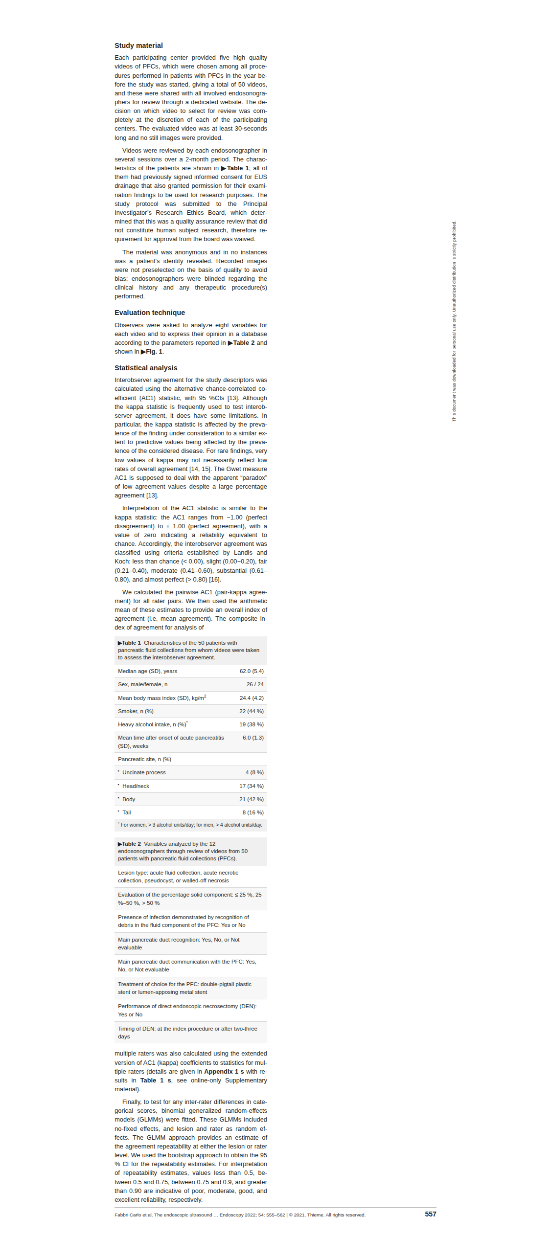This document was downloaded for personal use only. Unauthorized distribution is strictly prohibited.
Study material
Each participating center provided five high quality videos of PFCs, which were chosen among all procedures performed in patients with PFCs in the year before the study was started, giving a total of 50 videos, and these were shared with all involved endosonographers for review through a dedicated website. The decision on which video to select for review was completely at the discretion of each of the participating centers. The evaluated video was at least 30-seconds long and no still images were provided.
Videos were reviewed by each endosonographer in several sessions over a 2-month period. The characteristics of the patients are shown in ▶Table 1; all of them had previously signed informed consent for EUS drainage that also granted permission for their examination findings to be used for research purposes. The study protocol was submitted to the Principal Investigator’s Research Ethics Board, which determined that this was a quality assurance review that did not constitute human subject research, therefore requirement for approval from the board was waived.
The material was anonymous and in no instances was a patient’s identity revealed. Recorded images were not preselected on the basis of quality to avoid bias; endosonographers were blinded regarding the clinical history and any therapeutic procedure(s) performed.
Evaluation technique
Observers were asked to analyze eight variables for each video and to express their opinion in a database according to the parameters reported in ▶Table 2 and shown in ▶Fig. 1.
Statistical analysis
Interobserver agreement for the study descriptors was calculated using the alternative chance-correlated coefficient (AC1) statistic, with 95 %CIs [13]. Although the kappa statistic is frequently used to test interobserver agreement, it does have some limitations. In particular, the kappa statistic is affected by the prevalence of the finding under consideration to a similar extent to predictive values being affected by the prevalence of the considered disease. For rare findings, very low values of kappa may not necessarily reflect low rates of overall agreement [14, 15]. The Gwet measure AC1 is supposed to deal with the apparent “paradox” of low agreement values despite a large percentage agreement [13].
Interpretation of the AC1 statistic is similar to the kappa statistic: the AC1 ranges from −1.00 (perfect disagreement) to + 1.00 (perfect agreement), with a value of zero indicating a reliability equivalent to chance. Accordingly, the interobserver agreement was classified using criteria established by Landis and Koch: less than chance (< 0.00), slight (0.00−0.20), fair (0.21–0.40), moderate (0.41–0.60), substantial (0.61–0.80), and almost perfect (> 0.80) [16].
We calculated the pairwise AC1 (pair-kappa agreement) for all rater pairs. We then used the arithmetic mean of these estimates to provide an overall index of agreement (i.e. mean agreement). The composite index of agreement for analysis of
▶Table 1 Characteristics of the 50 patients with pancreatic fluid collections from whom videos were taken to assess the interobserver agreement.
| Median age (SD), years | 62.0 (5.4) |
| Sex, male/female, n | 26 / 24 |
| Mean body mass index (SD), kg/m 2 | 24.4 (4.2) |
| Smoker, n (%) | 22 (44 %) |
| Heavy alcohol intake, n (%) * | 19 (38 %) |
| Mean time after onset of acute pancreatitis (SD), weeks | 6.0 (1.3) |
| Pancreatic site, n (%) |
| Uncinate process | 4 (8 %) |
| Head/neck | 17 (34 %) |
| Body | 21 (42 %) |
| Tail | 8 (16 %) |
* For women, > 3 alcohol units/day; for men, > 4 alcohol units/day.
▶Table 2 Variables analyzed by the 12 endosonographers through review of videos from 50 patients with pancreatic fluid collections (PFCs).
| Lesion type: acute fluid collection, acute necrotic collection, pseudocyst, or walled-off necrosis |
| Evaluation of the percentage solid component: ≤ 25 %, 25 %–50 %, > 50 % |
| Presence of infection demonstrated by recognition of debris in the fluid component of the PFC: Yes or No |
| Main pancreatic duct recognition: Yes, No, or Not evaluable |
| Main pancreatic duct communication with the PFC: Yes, No, or Not evaluable |
| Treatment of choice for the PFC: double-pigtail plastic stent or lumen-apposing metal stent |
| Performance of direct endoscopic necrosectomy (DEN): Yes or No |
| Timing of DEN: at the index procedure or after two-three days |
multiple raters was also calculated using the extended version of AC1 (kappa) coefficients to statistics for multiple raters (details are given in Appendix 1 s with results in Table 1 s, see online-only Supplementary material).
Finally, to test for any inter-rater differences in categorical scores, binomial generalized random-effects models (GLMMs) were fitted. These GLMMs included no-fixed effects, and lesion and rater as random effects. The GLMM approach provides an estimate of the agreement repeatability at either the lesion or rater level. We used the bootstrap approach to obtain the 95 % CI for the repeatability estimates. For interpretation of repeatability estimates, values less than 0.5, between 0.5 and 0.75, between 0.75 and 0.9, and greater than 0.90 are indicative of poor, moderate, good, and excellent reliability, respectively.
Fabbri Carlo et al. The endoscopic ultrasound … Endoscopy 2022; 54: 555–562 | © 2021. Thieme. All rights reserved.
557